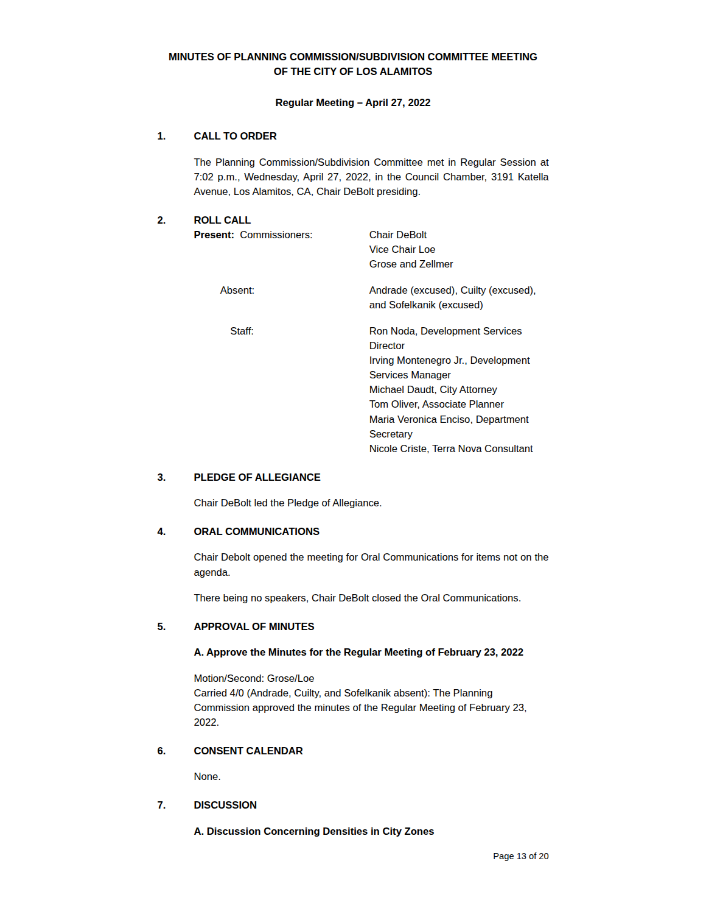Minutes of Planning Commission/Subdivision Committee Meeting
of the City of Los Alamitos
Regular Meeting – April 27, 2022
1.
Call to Order
The Planning Commission/Subdivision Committee met in Regular Session at 7:02 p.m., Wednesday, April 27, 2022, in the Council Chamber, 3191 Katella Avenue, Los Alamitos, CA, Chair DeBolt presiding.
2.
Roll Call
| Present: Commissioners: | Chair DeBolt |
| | Vice Chair Loe |
| | Grose and Zellmer |
| Absent: | Andrade (excused), Cuilty (excused), and Sofelkanik (excused) |
| Staff: | Ron Noda, Development Services Director |
| | Irving Montenegro Jr., Development Services Manager |
| | Michael Daudt, City Attorney |
| | Tom Oliver, Associate Planner |
| | Maria Veronica Enciso, Department Secretary |
| | Nicole Criste, Terra Nova Consultant |
3.
Pledge of Allegiance
Chair DeBolt led the Pledge of Allegiance.
4.
Oral Communications
Chair Debolt opened the meeting for Oral Communications for items not on the agenda.
There being no speakers, Chair DeBolt closed the Oral Communications.
5.
Approval of Minutes
A. Approve the Minutes for the Regular Meeting of February 23, 2022
Motion/Second: Grose/Loe
Carried 4/0 (Andrade, Cuilty, and Sofelkanik absent): The Planning Commission approved the minutes of the Regular Meeting of February 23, 2022.
6.
Consent Calendar
None.
7.
Discussion
A. Discussion Concerning Densities in City Zones
Page 13 of 20